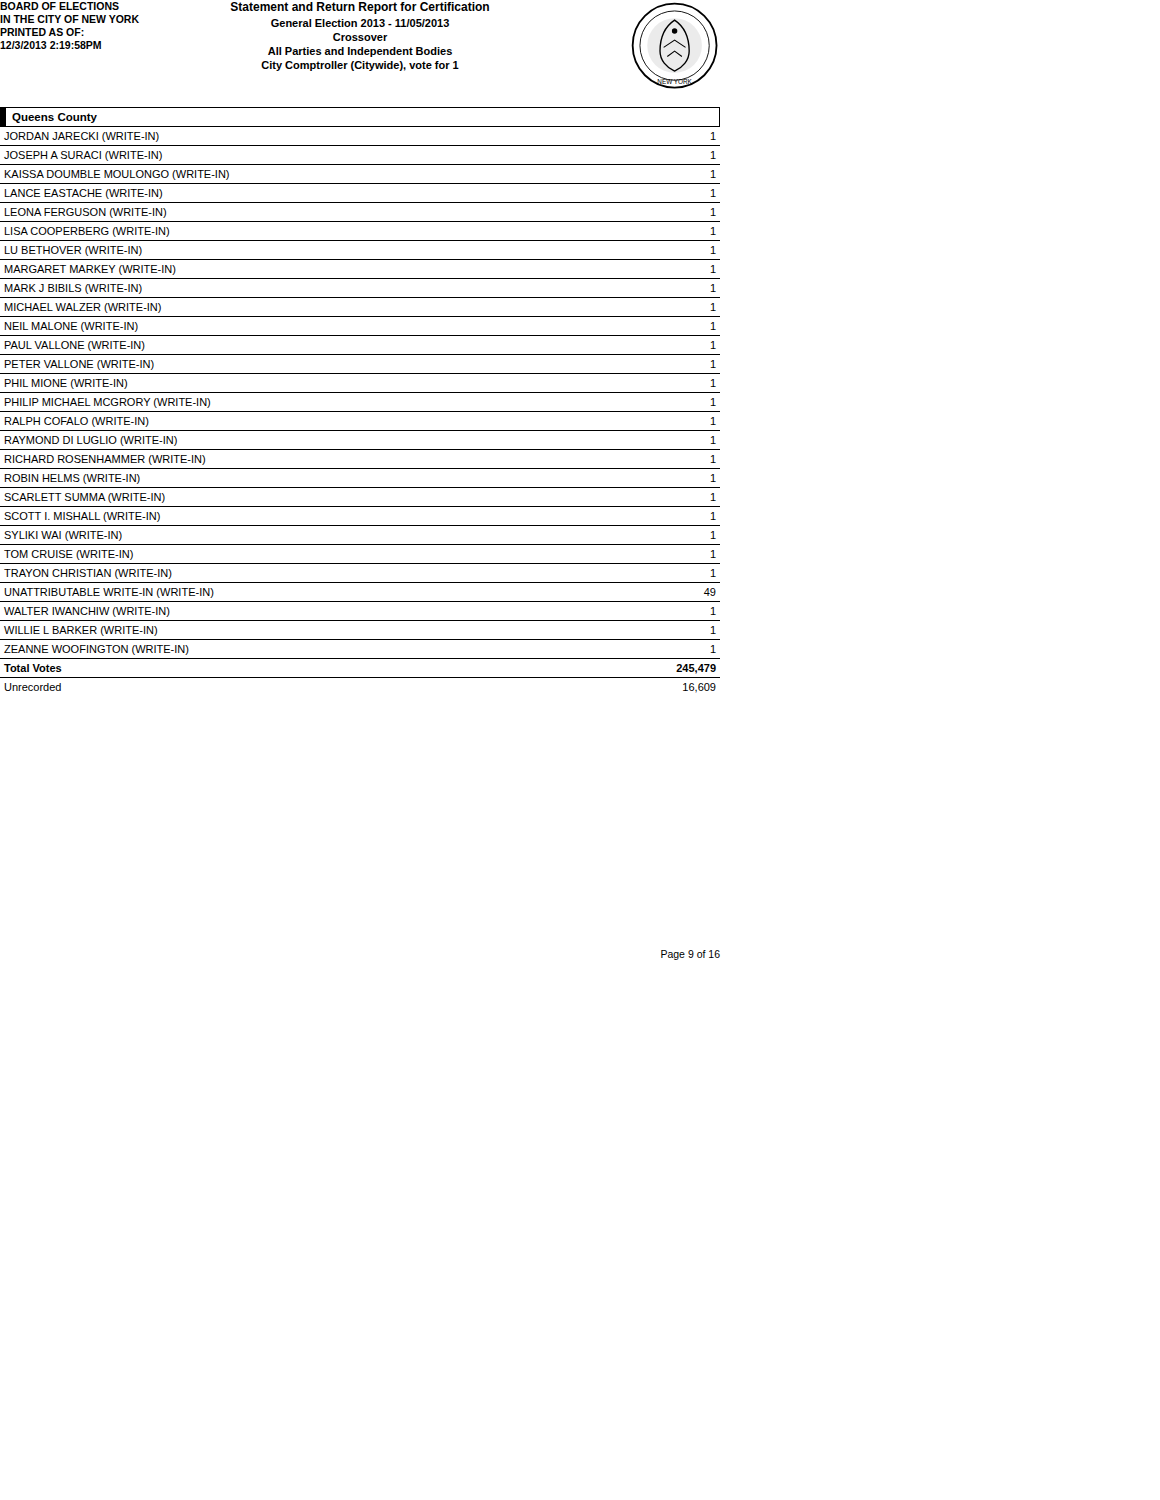BOARD OF ELECTIONS
IN THE CITY OF NEW YORK
PRINTED AS OF:
12/3/2013 2:19:58PM
Statement and Return Report for Certification
General Election 2013 - 11/05/2013
Crossover
All Parties and Independent Bodies
City Comptroller (Citywide), vote for 1
NEW YORK
Queens County
| JORDAN JARECKI (WRITE-IN) | 1 |
| JOSEPH A SURACI (WRITE-IN) | 1 |
| KAISSA DOUMBLE MOULONGO (WRITE-IN) | 1 |
| LANCE EASTACHE (WRITE-IN) | 1 |
| LEONA FERGUSON (WRITE-IN) | 1 |
| LISA COOPERBERG (WRITE-IN) | 1 |
| LU BETHOVER (WRITE-IN) | 1 |
| MARGARET MARKEY (WRITE-IN) | 1 |
| MARK J BIBILS (WRITE-IN) | 1 |
| MICHAEL WALZER (WRITE-IN) | 1 |
| NEIL MALONE (WRITE-IN) | 1 |
| PAUL VALLONE (WRITE-IN) | 1 |
| PETER VALLONE (WRITE-IN) | 1 |
| PHIL MIONE (WRITE-IN) | 1 |
| PHILIP MICHAEL MCGRORY (WRITE-IN) | 1 |
| RALPH COFALO (WRITE-IN) | 1 |
| RAYMOND DI LUGLIO (WRITE-IN) | 1 |
| RICHARD ROSENHAMMER (WRITE-IN) | 1 |
| ROBIN HELMS (WRITE-IN) | 1 |
| SCARLETT SUMMA (WRITE-IN) | 1 |
| SCOTT I. MISHALL (WRITE-IN) | 1 |
| SYLIKI WAI (WRITE-IN) | 1 |
| TOM CRUISE (WRITE-IN) | 1 |
| TRAYON CHRISTIAN (WRITE-IN) | 1 |
| UNATTRIBUTABLE WRITE-IN (WRITE-IN) | 49 |
| WALTER IWANCHIW (WRITE-IN) | 1 |
| WILLIE L BARKER (WRITE-IN) | 1 |
| ZEANNE WOOFINGTON (WRITE-IN) | 1 |
| Total Votes | 245,479 |
| Unrecorded | 16,609 |
Page 9 of 16